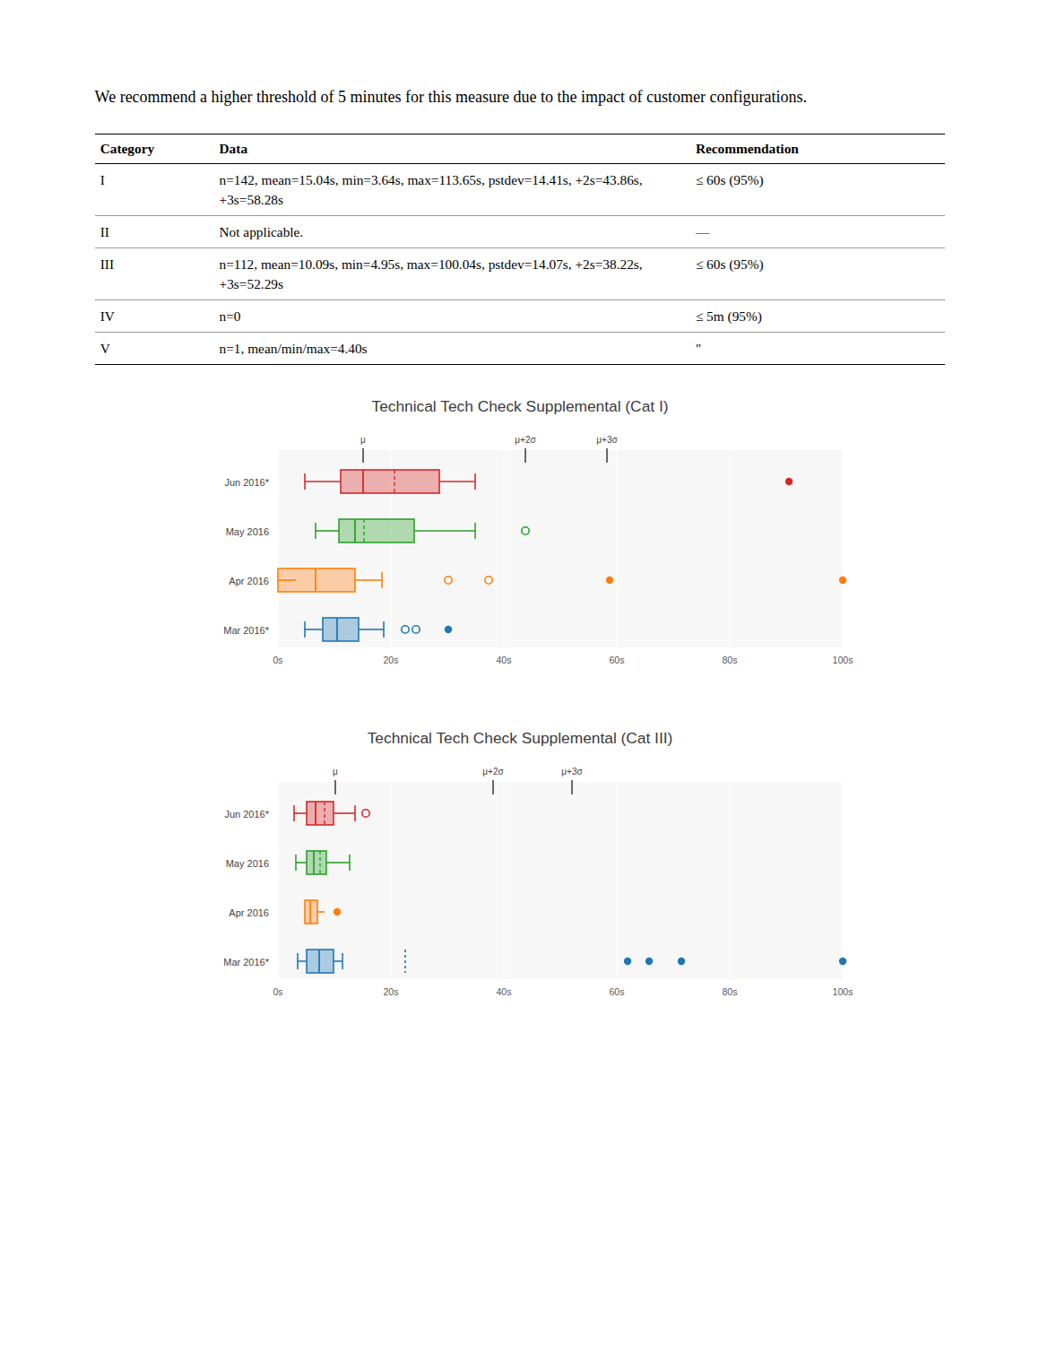We recommend a higher threshold of 5 minutes for this measure due to the impact of customer configurations.
Recommendations by category
| Category | Data | Recommendation |
| --- | --- | --- |
| I | n=142, mean=15.04s, min=3.64s, max=113.65s, pstdev=14.41s, +2s=43.86s, +3s=58.28s | ≤ 60s (95%) |
| II | Not applicable. | — |
| III | n=112, mean=10.09s, min=4.95s, max=100.04s, pstdev=14.07s, +2s=38.22s, +3s=52.29s | ≤ 60s (95%) |
| IV | n=0 | ≤ 5m (95%) |
| V | n=1, mean/min/max=4.40s | ″ |
Technical Tech Check Supplemental (Cat I)
Technical Tech Check Supplemental (Cat I) Horizontal box plots for Jun 2016, May 2016, Apr 2016 and Mar 2016 with mean, mean plus two sigma and mean plus three sigma reference markers. μ μ+2σ μ+3σ Jun 2016* May 2016 Apr 2016 Mar 2016* 0s 20s 40s 60s 80s 100s
Technical Tech Check Supplemental (Cat III)
Technical Tech Check Supplemental (Cat III) Horizontal box plots for Jun 2016, May 2016, Apr 2016 and Mar 2016 with mean, mean plus two sigma and mean plus three sigma reference markers. μ μ+2σ μ+3σ Jun 2016* May 2016 Apr 2016 Mar 2016* 0s 20s 40s 60s 80s 100s